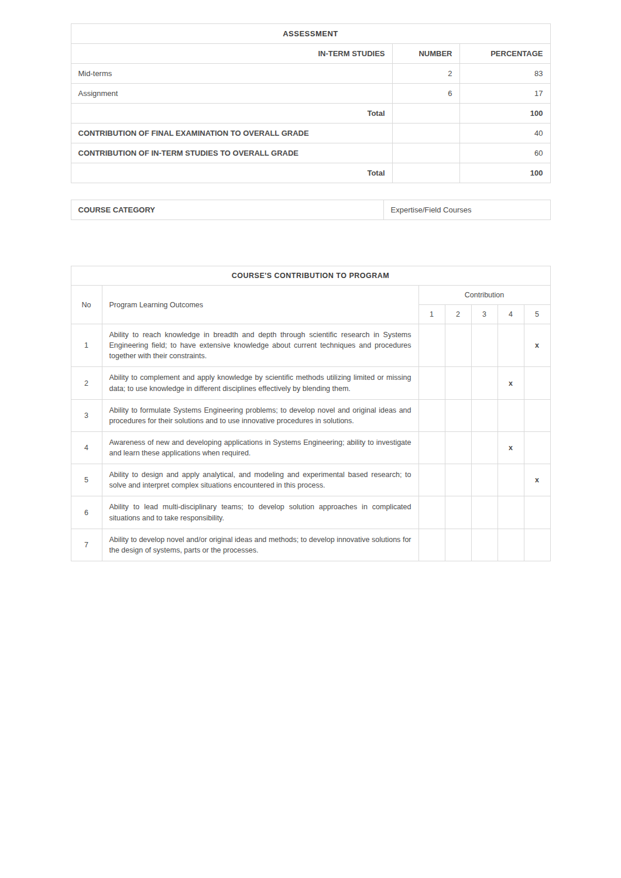| ASSESSMENT |
| IN-TERM STUDIES | NUMBER | PERCENTAGE |
| Mid-terms | 2 | 83 |
| Assignment | 6 | 17 |
| Total | | 100 |
| CONTRIBUTION OF FINAL EXAMINATION TO OVERALL GRADE | | 40 |
| CONTRIBUTION OF IN-TERM STUDIES TO OVERALL GRADE | | 60 |
| Total | | 100 |
| COURSE CATEGORY | Expertise/Field Courses |
| COURSE'S CONTRIBUTION TO PROGRAM |
| No | Program Learning Outcomes | Contribution |
| 1 | 2 | 3 | 4 | 5 |
| 1 | Ability to reach knowledge in breadth and depth through scientific research in Systems Engineering field; to have extensive knowledge about current techniques and procedures together with their constraints. | | | | | x |
| 2 | Ability to complement and apply knowledge by scientific methods utilizing limited or missing data; to use knowledge in different disciplines effectively by blending them. | | | | x | |
| 3 | Ability to formulate Systems Engineering problems; to develop novel and original ideas and procedures for their solutions and to use innovative procedures in solutions. | | | | | |
| 4 | Awareness of new and developing applications in Systems Engineering; ability to investigate and learn these applications when required. | | | | x | |
| 5 | Ability to design and apply analytical, and modeling and experimental based research; to solve and interpret complex situations encountered in this process. | | | | | x |
| 6 | Ability to lead multi-disciplinary teams; to develop solution approaches in complicated situations and to take responsibility. | | | | | |
| 7 | Ability to develop novel and/or original ideas and methods; to develop innovative solutions for the design of systems, parts or the processes. | | | | | |